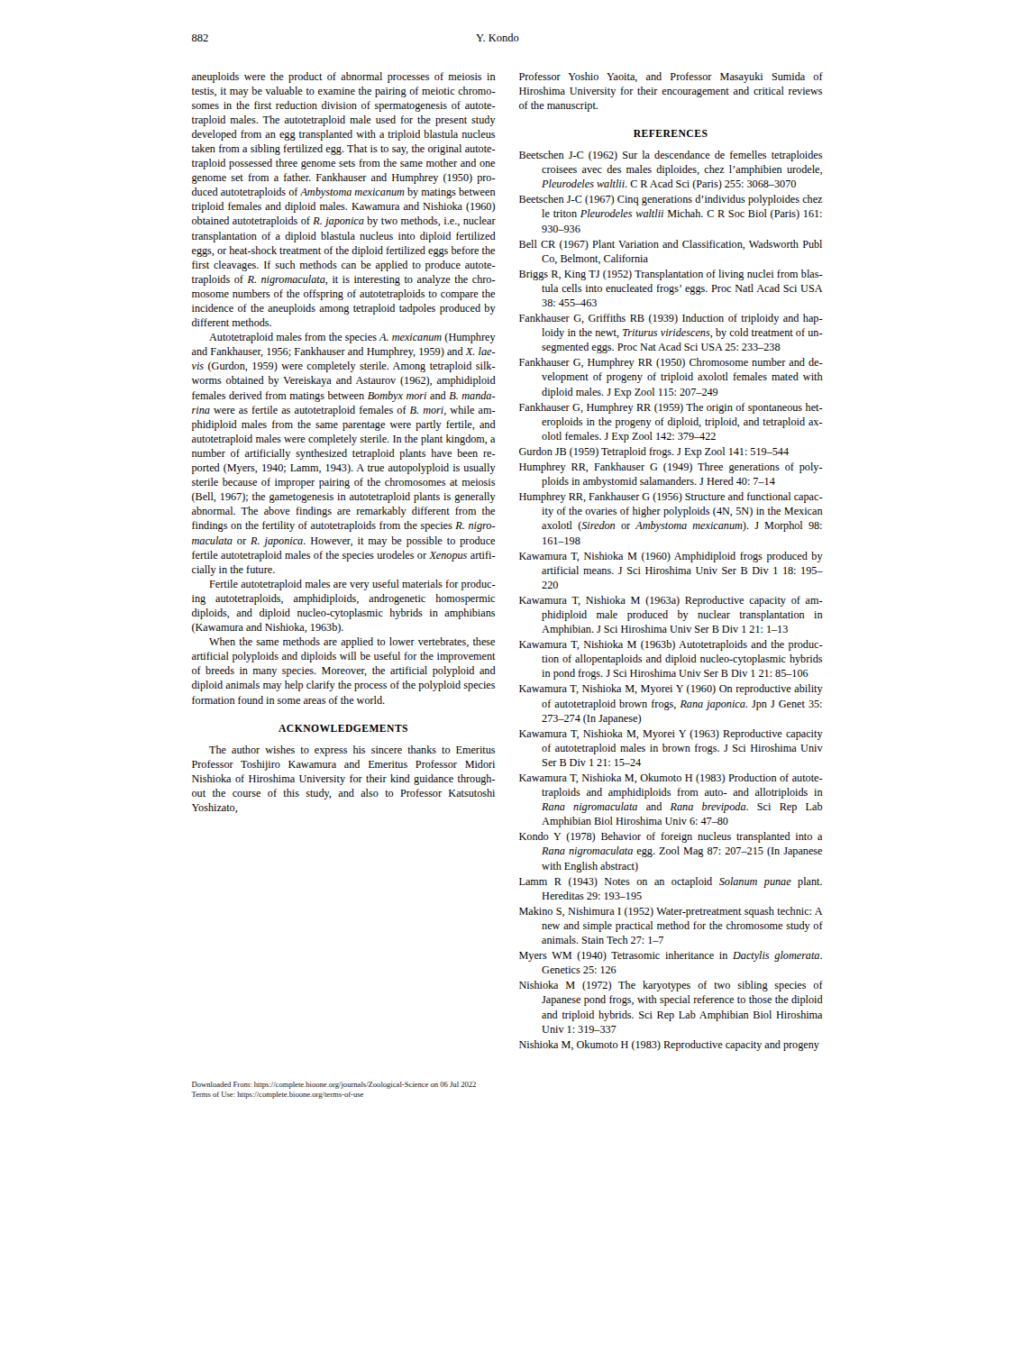882
Y. Kondo
aneuploids were the product of abnormal processes of meiosis in testis, it may be valuable to examine the pairing of meiotic chromosomes in the first reduction division of spermatogenesis of autotetraploid males. The autotetraploid male used for the present study developed from an egg transplanted with a triploid blastula nucleus taken from a sibling fertilized egg. That is to say, the original autotetraploid possessed three genome sets from the same mother and one genome set from a father. Fankhauser and Humphrey (1950) produced autotetraploids of Ambystoma mexicanum by matings between triploid females and diploid males. Kawamura and Nishioka (1960) obtained autotetraploids of R. japonica by two methods, i.e., nuclear transplantation of a diploid blastula nucleus into diploid fertilized eggs, or heat-shock treatment of the diploid fertilized eggs before the first cleavages. If such methods can be applied to produce autotetraploids of R. nigromaculata, it is interesting to analyze the chromosome numbers of the offspring of autotetraploids to compare the incidence of the aneuploids among tetraploid tadpoles produced by different methods.
Autotetraploid males from the species A. mexicanum (Humphrey and Fankhauser, 1956; Fankhauser and Humphrey, 1959) and X. laevis (Gurdon, 1959) were completely sterile. Among tetraploid silkworms obtained by Vereiskaya and Astaurov (1962), amphidiploid females derived from matings between Bombyx mori and B. mandarina were as fertile as autotetraploid females of B. mori, while amphidiploid males from the same parentage were partly fertile, and autotetraploid males were completely sterile. In the plant kingdom, a number of artificially synthesized tetraploid plants have been reported (Myers, 1940; Lamm, 1943). A true autopolyploid is usually sterile because of improper pairing of the chromosomes at meiosis (Bell, 1967); the gametogenesis in autotetraploid plants is generally abnormal. The above findings are remarkably different from the findings on the fertility of autotetraploids from the species R. nigromaculata or R. japonica. However, it may be possible to produce fertile autotetraploid males of the species urodeles or Xenopus artificially in the future.
Fertile autotetraploid males are very useful materials for producing autotetraploids, amphidiploids, androgenetic homospermic diploids, and diploid nucleo-cytoplasmic hybrids in amphibians (Kawamura and Nishioka, 1963b).
When the same methods are applied to lower vertebrates, these artificial polyploids and diploids will be useful for the improvement of breeds in many species. Moreover, the artificial polyploid and diploid animals may help clarify the process of the polyploid species formation found in some areas of the world.
Acknowledgements
The author wishes to express his sincere thanks to Emeritus Professor Toshijiro Kawamura and Emeritus Professor Midori Nishioka of Hiroshima University for their kind guidance throughout the course of this study, and also to Professor Katsutoshi Yoshizato,
Professor Yoshio Yaoita, and Professor Masayuki Sumida of Hiroshima University for their encouragement and critical reviews of the manuscript.
References
Beetschen J-C (1962) Sur la descendance de femelles tetraploides croisees avec des males diploides, chez l’amphibien urodele, Pleurodeles waltlii. C R Acad Sci (Paris) 255: 3068–3070
Beetschen J-C (1967) Cinq generations d’individus polyploides chez le triton Pleurodeles waltlii Michah. C R Soc Biol (Paris) 161: 930–936
Bell CR (1967) Plant Variation and Classification, Wadsworth Publ Co, Belmont, California
Briggs R, King TJ (1952) Transplantation of living nuclei from blastula cells into enucleated frogs’ eggs. Proc Natl Acad Sci USA 38: 455–463
Fankhauser G, Griffiths RB (1939) Induction of triploidy and haploidy in the newt, Triturus viridescens, by cold treatment of unsegmented eggs. Proc Nat Acad Sci USA 25: 233–238
Fankhauser G, Humphrey RR (1950) Chromosome number and development of progeny of triploid axolotl females mated with diploid males. J Exp Zool 115: 207–249
Fankhauser G, Humphrey RR (1959) The origin of spontaneous heteroploids in the progeny of diploid, triploid, and tetraploid axolotl females. J Exp Zool 142: 379–422
Gurdon JB (1959) Tetraploid frogs. J Exp Zool 141: 519–544
Humphrey RR, Fankhauser G (1949) Three generations of polyploids in ambystomid salamanders. J Hered 40: 7–14
Humphrey RR, Fankhauser G (1956) Structure and functional capacity of the ovaries of higher polyploids (4N, 5N) in the Mexican axolotl (Siredon or Ambystoma mexicanum). J Morphol 98: 161–198
Kawamura T, Nishioka M (1960) Amphidiploid frogs produced by artificial means. J Sci Hiroshima Univ Ser B Div 1 18: 195–220
Kawamura T, Nishioka M (1963a) Reproductive capacity of amphidiploid male produced by nuclear transplantation in Amphibian. J Sci Hiroshima Univ Ser B Div 1 21: 1–13
Kawamura T, Nishioka M (1963b) Autotetraploids and the production of allopentaploids and diploid nucleo-cytoplasmic hybrids in pond frogs. J Sci Hiroshima Univ Ser B Div 1 21: 85–106
Kawamura T, Nishioka M, Myorei Y (1960) On reproductive ability of autotetraploid brown frogs, Rana japonica. Jpn J Genet 35: 273–274 (In Japanese)
Kawamura T, Nishioka M, Myorei Y (1963) Reproductive capacity of autotetraploid males in brown frogs. J Sci Hiroshima Univ Ser B Div 1 21: 15–24
Kawamura T, Nishioka M, Okumoto H (1983) Production of autotetraploids and amphidiploids from auto- and allotriploids in Rana nigromaculata and Rana brevipoda. Sci Rep Lab Amphibian Biol Hiroshima Univ 6: 47–80
Kondo Y (1978) Behavior of foreign nucleus transplanted into a Rana nigromaculata egg. Zool Mag 87: 207–215 (In Japanese with English abstract)
Lamm R (1943) Notes on an octaploid Solanum punae plant. Hereditas 29: 193–195
Makino S, Nishimura I (1952) Water-pretreatment squash technic: A new and simple practical method for the chromosome study of animals. Stain Tech 27: 1–7
Myers WM (1940) Tetrasomic inheritance in Dactylis glomerata. Genetics 25: 126
Nishioka M (1972) The karyotypes of two sibling species of Japanese pond frogs, with special reference to those the diploid and triploid hybrids. Sci Rep Lab Amphibian Biol Hiroshima Univ 1: 319–337
Nishioka M, Okumoto H (1983) Reproductive capacity and progeny
Downloaded From: https://complete.bioone.org/journals/Zoological-Science on 06 Jul 2022
Terms of Use: https://complete.bioone.org/terms-of-use